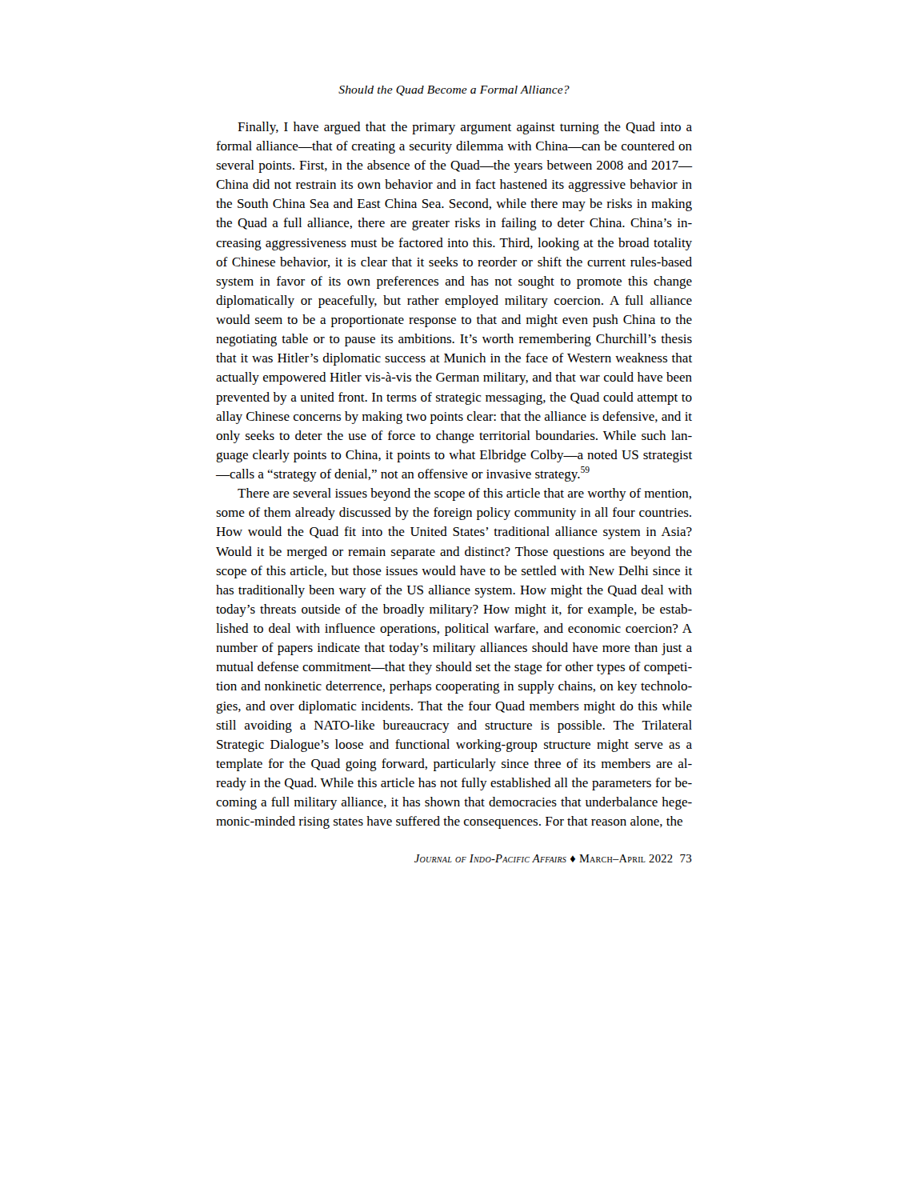Should the Quad Become a Formal Alliance?
Finally, I have argued that the primary argument against turning the Quad into a formal alliance—that of creating a security dilemma with China—can be countered on several points. First, in the absence of the Quad—the years between 2008 and 2017—China did not restrain its own behavior and in fact hastened its aggressive behavior in the South China Sea and East China Sea. Second, while there may be risks in making the Quad a full alliance, there are greater risks in failing to deter China. China’s increasing aggressiveness must be factored into this. Third, looking at the broad totality of Chinese behavior, it is clear that it seeks to reorder or shift the current rules-based system in favor of its own preferences and has not sought to promote this change diplomatically or peacefully, but rather employed military coercion. A full alliance would seem to be a proportionate response to that and might even push China to the negotiating table or to pause its ambitions. It’s worth remembering Churchill’s thesis that it was Hitler’s diplomatic success at Munich in the face of Western weakness that actually empowered Hitler vis-à-vis the German military, and that war could have been prevented by a united front. In terms of strategic messaging, the Quad could attempt to allay Chinese concerns by making two points clear: that the alliance is defensive, and it only seeks to deter the use of force to change territorial boundaries. While such language clearly points to China, it points to what Elbridge Colby—a noted US strategist—calls a “strategy of denial,” not an offensive or invasive strategy.59
There are several issues beyond the scope of this article that are worthy of mention, some of them already discussed by the foreign policy community in all four countries. How would the Quad fit into the United States’ traditional alliance system in Asia? Would it be merged or remain separate and distinct? Those questions are beyond the scope of this article, but those issues would have to be settled with New Delhi since it has traditionally been wary of the US alliance system. How might the Quad deal with today’s threats outside of the broadly military? How might it, for example, be established to deal with influence operations, political warfare, and economic coercion? A number of papers indicate that today’s military alliances should have more than just a mutual defense commitment—that they should set the stage for other types of competition and nonkinetic deterrence, perhaps cooperating in supply chains, on key technologies, and over diplomatic incidents. That the four Quad members might do this while still avoiding a NATO-like bureaucracy and structure is possible. The Trilateral Strategic Dialogue’s loose and functional working-group structure might serve as a template for the Quad going forward, particularly since three of its members are already in the Quad. While this article has not fully established all the parameters for becoming a full military alliance, it has shown that democracies that underbalance hegemonic-minded rising states have suffered the consequences. For that reason alone, the
Journal of Indo-Pacific Affairs♦March–April 202273